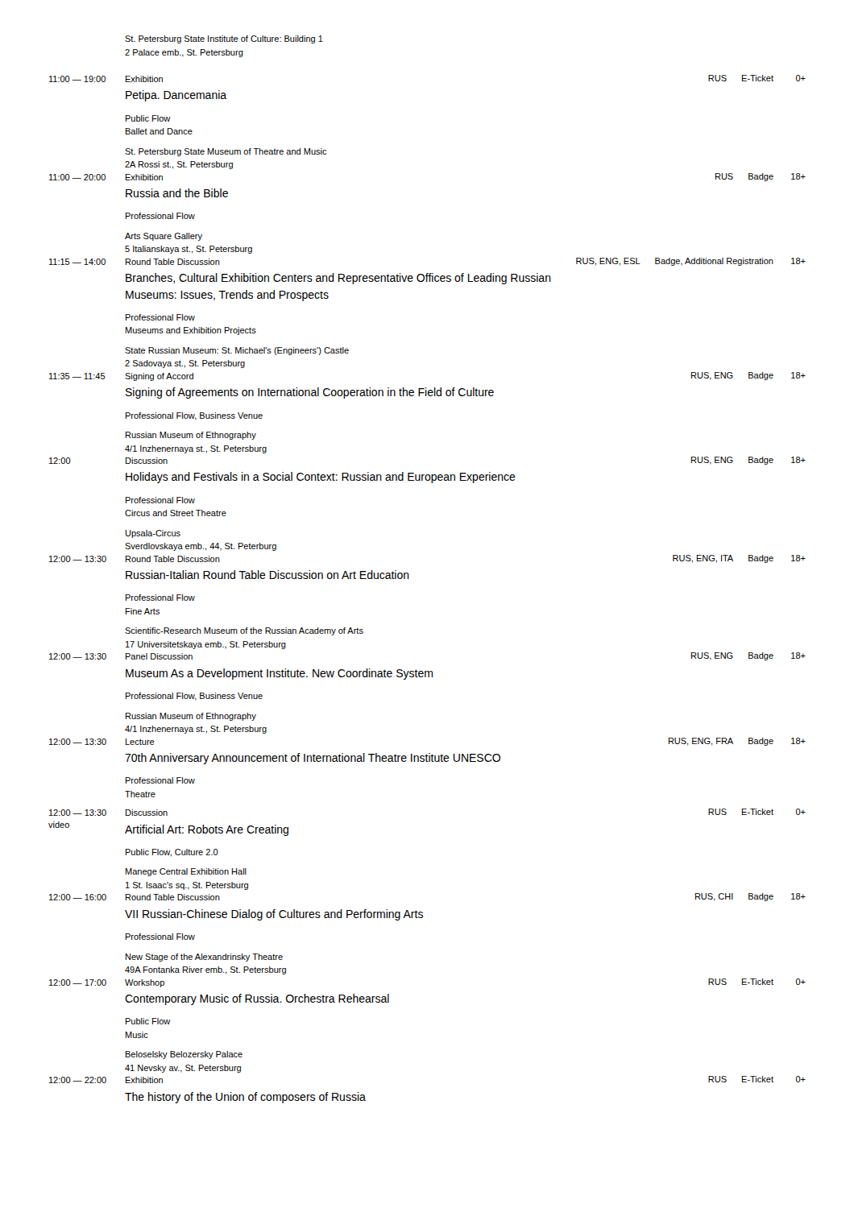St. Petersburg State Institute of Culture: Building 1
2 Palace emb., St. Petersburg
| 11:00 — 19:00 | Exhibition Petipa. Dancemania Public Flow Ballet and Dance St. Petersburg State Museum of Theatre and Music 2A Rossi st., St. Petersburg | RUS E-Ticket 0+ |
| 11:00 — 20:00 | Exhibition Russia and the Bible Professional Flow Arts Square Gallery 5 Italianskaya st., St. Petersburg | RUS Badge 18+ |
| 11:15 — 14:00 | Round Table Discussion Branches, Cultural Exhibition Centers and Representative Offices of Leading Russian Museums: Issues, Trends and Prospects Professional Flow Museums and Exhibition Projects State Russian Museum: St. Michael's (Engineers') Castle 2 Sadovaya st., St. Petersburg | RUS, ENG, ESL Badge, Additional Registration 18+ |
| 11:35 — 11:45 | Signing of Accord Signing of Agreements on International Cooperation in the Field of Culture Professional Flow, Business Venue Russian Museum of Ethnography 4/1 Inzhenernaya st., St. Petersburg | RUS, ENG Badge 18+ |
| 12:00 | Discussion Holidays and Festivals in a Social Context: Russian and European Experience Professional Flow Circus and Street Theatre Upsala-Circus Sverdlovskaya emb., 44, St. Peterburg | RUS, ENG Badge 18+ |
| 12:00 — 13:30 | Round Table Discussion Russian-Italian Round Table Discussion on Art Education Professional Flow Fine Arts Scientific-Research Museum of the Russian Academy of Arts 17 Universitetskaya emb., St. Petersburg | RUS, ENG, ITA Badge 18+ |
| 12:00 — 13:30 | Panel Discussion Museum As a Development Institute. New Coordinate System Professional Flow, Business Venue Russian Museum of Ethnography 4/1 Inzhenernaya st., St. Petersburg | RUS, ENG Badge 18+ |
| 12:00 — 13:30 | Lecture 70th Anniversary Announcement of International Theatre Institute UNESCO Professional Flow Theatre | RUS, ENG, FRA Badge 18+ |
| 12:00 — 13:30 video | Discussion Artificial Art: Robots Are Creating Public Flow, Culture 2.0 Manege Central Exhibition Hall 1 St. Isaac's sq., St. Petersburg | RUS E-Ticket 0+ |
| 12:00 — 16:00 | Round Table Discussion VII Russian-Chinese Dialog of Cultures and Performing Arts Professional Flow New Stage of the Alexandrinsky Theatre 49A Fontanka River emb., St. Petersburg | RUS, CHI Badge 18+ |
| 12:00 — 17:00 | Workshop Contemporary Music of Russia. Orchestra Rehearsal Public Flow Music Beloselsky Belozersky Palace 41 Nevsky av., St. Petersburg | RUS E-Ticket 0+ |
| 12:00 — 22:00 | Exhibition The history of the Union of composers of Russia | RUS E-Ticket 0+ |